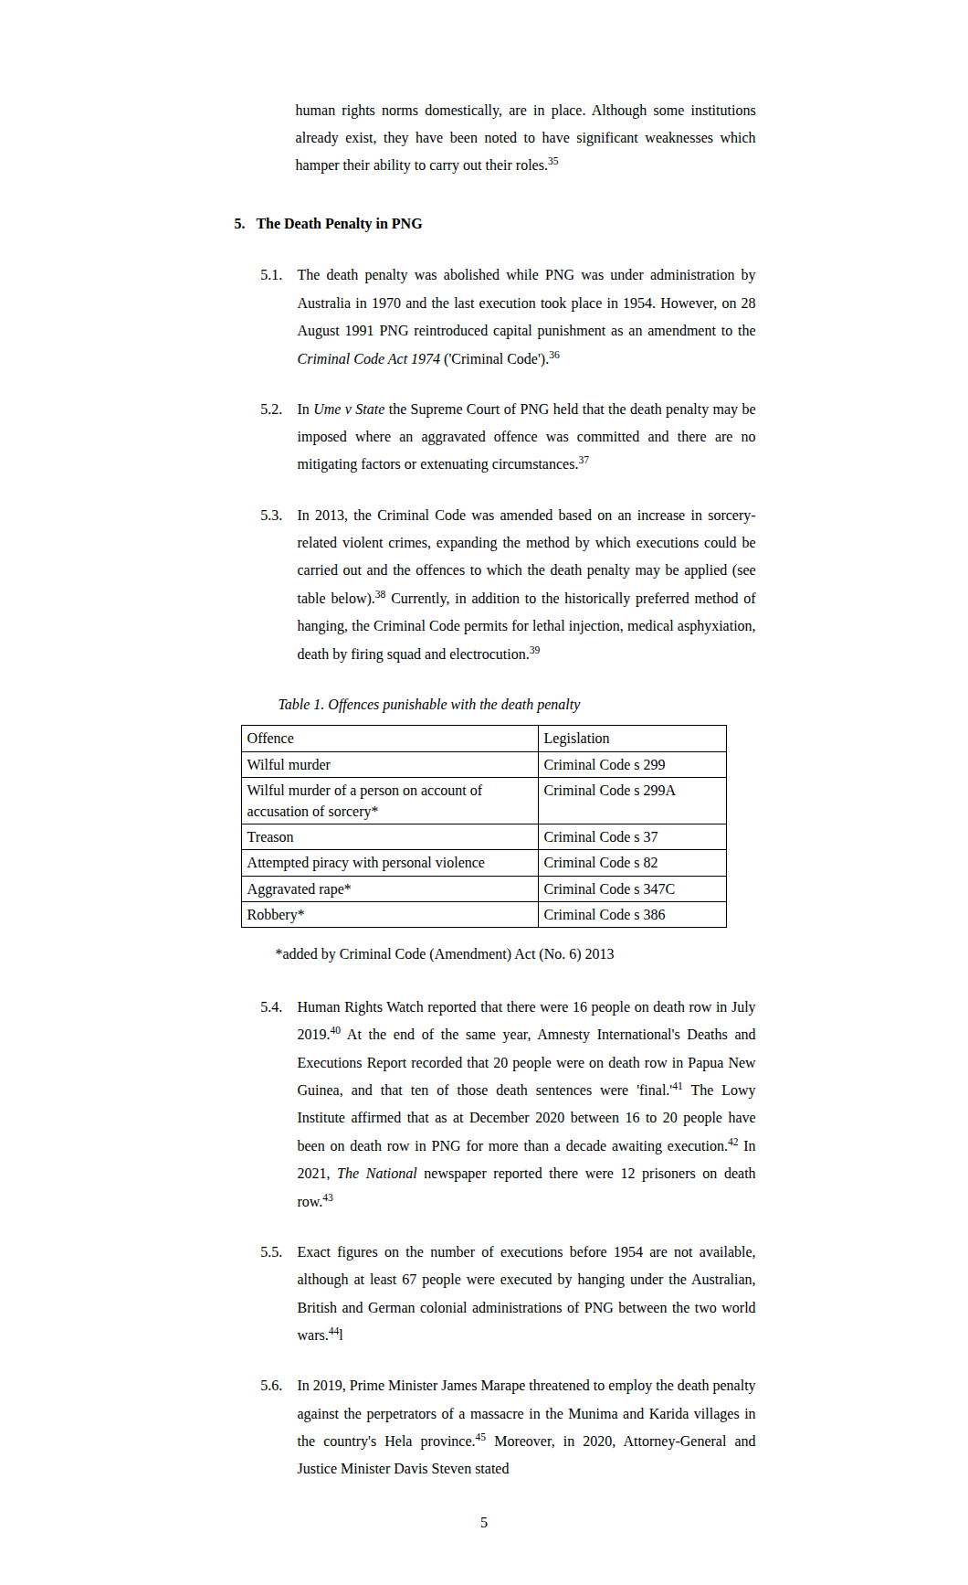human rights norms domestically, are in place. Although some institutions already exist, they have been noted to have significant weaknesses which hamper their ability to carry out their roles.35
5. The Death Penalty in PNG
5.1.
The death penalty was abolished while PNG was under administration by Australia in 1970 and the last execution took place in 1954. However, on 28 August 1991 PNG reintroduced capital punishment as an amendment to the Criminal Code Act 1974 ('Criminal Code').36
5.2.
In Ume v State the Supreme Court of PNG held that the death penalty may be imposed where an aggravated offence was committed and there are no mitigating factors or extenuating circumstances.37
5.3.
In 2013, the Criminal Code was amended based on an increase in sorcery-related violent crimes, expanding the method by which executions could be carried out and the offences to which the death penalty may be applied (see table below).38 Currently, in addition to the historically preferred method of hanging, the Criminal Code permits for lethal injection, medical asphyxiation, death by firing squad and electrocution.39
Table 1. Offences punishable with the death penalty
| Offence | Legislation |
| Wilful murder | Criminal Code s 299 |
| Wilful murder of a person on account of accusation of sorcery* | Criminal Code s 299A |
| Treason | Criminal Code s 37 |
| Attempted piracy with personal violence | Criminal Code s 82 |
| Aggravated rape* | Criminal Code s 347C |
| Robbery* | Criminal Code s 386 |
*added by Criminal Code (Amendment) Act (No. 6) 2013
5.4.
Human Rights Watch reported that there were 16 people on death row in July 2019.40 At the end of the same year, Amnesty International's Deaths and Executions Report recorded that 20 people were on death row in Papua New Guinea, and that ten of those death sentences were 'final.'41 The Lowy Institute affirmed that as at December 2020 between 16 to 20 people have been on death row in PNG for more than a decade awaiting execution.42 In 2021, The National newspaper reported there were 12 prisoners on death row.43
5.5.
Exact figures on the number of executions before 1954 are not available, although at least 67 people were executed by hanging under the Australian, British and German colonial administrations of PNG between the two world wars.44l
5.6.
In 2019, Prime Minister James Marape threatened to employ the death penalty against the perpetrators of a massacre in the Munima and Karida villages in the country's Hela province.45 Moreover, in 2020, Attorney-General and Justice Minister Davis Steven stated
5